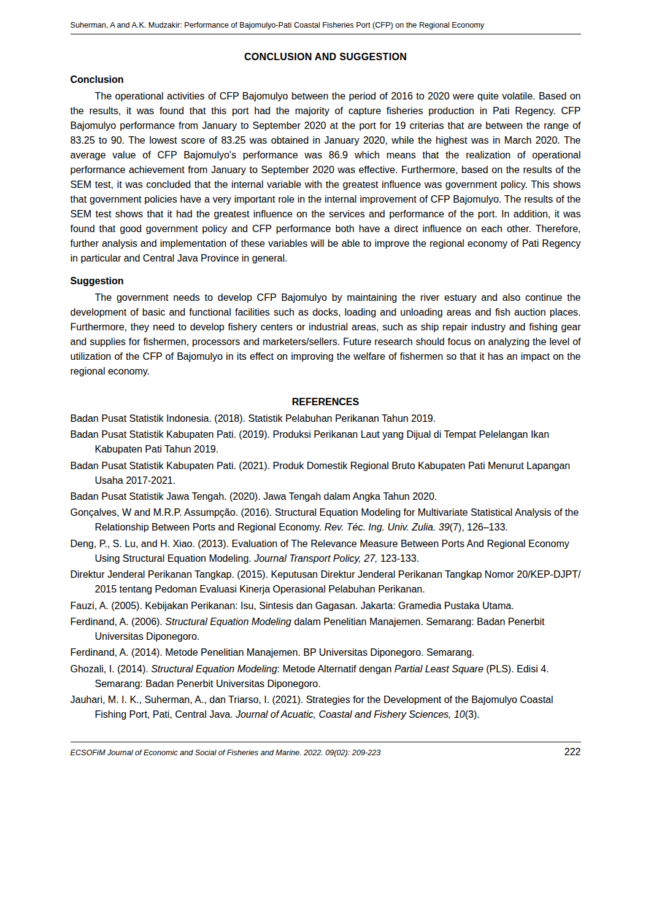Suherman, A and A.K. Mudzakir: Performance of Bajomulyo-Pati Coastal Fisheries Port (CFP) on the Regional Economy
CONCLUSION AND SUGGESTION
Conclusion
The operational activities of CFP Bajomulyo between the period of 2016 to 2020 were quite volatile. Based on the results, it was found that this port had the majority of capture fisheries production in Pati Regency. CFP Bajomulyo performance from January to September 2020 at the port for 19 criterias that are between the range of 83.25 to 90. The lowest score of 83.25 was obtained in January 2020, while the highest was in March 2020. The average value of CFP Bajomulyo's performance was 86.9 which means that the realization of operational performance achievement from January to September 2020 was effective. Furthermore, based on the results of the SEM test, it was concluded that the internal variable with the greatest influence was government policy. This shows that government policies have a very important role in the internal improvement of CFP Bajomulyo. The results of the SEM test shows that it had the greatest influence on the services and performance of the port. In addition, it was found that good government policy and CFP performance both have a direct influence on each other. Therefore, further analysis and implementation of these variables will be able to improve the regional economy of Pati Regency in particular and Central Java Province in general.
Suggestion
The government needs to develop CFP Bajomulyo by maintaining the river estuary and also continue the development of basic and functional facilities such as docks, loading and unloading areas and fish auction places. Furthermore, they need to develop fishery centers or industrial areas, such as ship repair industry and fishing gear and supplies for fishermen, processors and marketers/sellers. Future research should focus on analyzing the level of utilization of the CFP of Bajomulyo in its effect on improving the welfare of fishermen so that it has an impact on the regional economy.
REFERENCES
Badan Pusat Statistik Indonesia. (2018). Statistik Pelabuhan Perikanan Tahun 2019.
Badan Pusat Statistik Kabupaten Pati. (2019). Produksi Perikanan Laut yang Dijual di Tempat Pelelangan Ikan Kabupaten Pati Tahun 2019.
Badan Pusat Statistik Kabupaten Pati. (2021). Produk Domestik Regional Bruto Kabupaten Pati Menurut Lapangan Usaha 2017-2021.
Badan Pusat Statistik Jawa Tengah. (2020). Jawa Tengah dalam Angka Tahun 2020.
Gonçalves, W and M.R.P. Assumpção. (2016). Structural Equation Modeling for Multivariate Statistical Analysis of the Relationship Between Ports and Regional Economy. Rev. Téc. Ing. Univ. Zulia. 39(7), 126–133.
Deng, P., S. Lu, and H. Xiao. (2013). Evaluation of The Relevance Measure Between Ports And Regional Economy Using Structural Equation Modeling. Journal Transport Policy, 27, 123-133.
Direktur Jenderal Perikanan Tangkap. (2015). Keputusan Direktur Jenderal Perikanan Tangkap Nomor 20/KEP-DJPT/ 2015 tentang Pedoman Evaluasi Kinerja Operasional Pelabuhan Perikanan.
Fauzi, A. (2005). Kebijakan Perikanan: Isu, Sintesis dan Gagasan. Jakarta: Gramedia Pustaka Utama.
Ferdinand, A. (2006). Structural Equation Modeling dalam Penelitian Manajemen. Semarang: Badan Penerbit Universitas Diponegoro.
Ferdinand, A. (2014). Metode Penelitian Manajemen. BP Universitas Diponegoro. Semarang.
Ghozali, I. (2014). Structural Equation Modeling: Metode Alternatif dengan Partial Least Square (PLS). Edisi 4. Semarang: Badan Penerbit Universitas Diponegoro.
Jauhari, M. I. K., Suherman, A., dan Triarso, I. (2021). Strategies for the Development of the Bajomulyo Coastal Fishing Port, Pati, Central Java. Journal of Acuatic, Coastal and Fishery Sciences, 10(3).
ECSOFiM Journal of Economic and Social of Fisheries and Marine. 2022. 09(02): 209-223 222